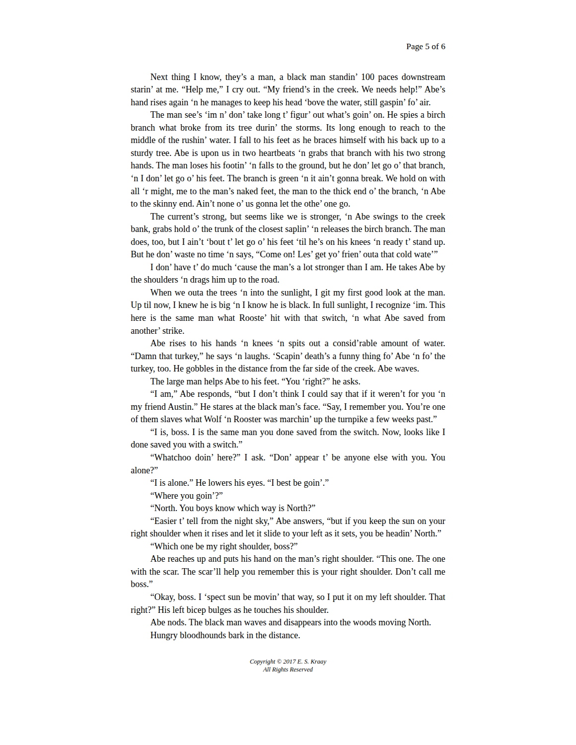Page 5 of 6
Next thing I know, they’s a man, a black man standin’ 100 paces downstream starin’ at me. “Help me,” I cry out. “My friend’s in the creek. We needs help!” Abe’s hand rises again ‘n he manages to keep his head ‘bove the water, still gaspin’ fo’ air.
The man see’s ‘im n’ don’ take long t’ figur’ out what’s goin’ on. He spies a birch branch what broke from its tree durin’ the storms. Its long enough to reach to the middle of the rushin’ water. I fall to his feet as he braces himself with his back up to a sturdy tree. Abe is upon us in two heartbeats ‘n grabs that branch with his two strong hands. The man loses his footin’ ‘n falls to the ground, but he don’ let go o’ that branch, ‘n I don’ let go o’ his feet. The branch is green ‘n it ain’t gonna break. We hold on with all ‘r might, me to the man’s naked feet, the man to the thick end o’ the branch, ‘n Abe to the skinny end. Ain’t none o’ us gonna let the othe’ one go.
The current’s strong, but seems like we is stronger, ‘n Abe swings to the creek bank, grabs hold o’ the trunk of the closest saplin’ ‘n releases the birch branch. The man does, too, but I ain’t ‘bout t’ let go o’ his feet ‘til he’s on his knees ‘n ready t’ stand up. But he don’ waste no time ‘n says, “Come on! Les’ get yo’ frien’ outa that cold wate’”
I don’ have t’ do much ‘cause the man’s a lot stronger than I am. He takes Abe by the shoulders ‘n drags him up to the road.
When we outa the trees ‘n into the sunlight, I git my first good look at the man. Up til now, I knew he is big ‘n I know he is black. In full sunlight, I recognize ‘im. This here is the same man what Rooste’ hit with that switch, ‘n what Abe saved from another’ strike.
Abe rises to his hands ‘n knees ‘n spits out a consid’rable amount of water. “Damn that turkey,” he says ‘n laughs. ‘Scapin’ death’s a funny thing fo’ Abe ‘n fo’ the turkey, too. He gobbles in the distance from the far side of the creek. Abe waves.
The large man helps Abe to his feet. “You ‘right?” he asks.
“I am,” Abe responds, “but I don’t think I could say that if it weren’t for you ‘n my friend Austin.” He stares at the black man’s face. “Say, I remember you. You’re one of them slaves what Wolf ‘n Rooster was marchin’ up the turnpike a few weeks past.”
“I is, boss. I is the same man you done saved from the switch. Now, looks like I done saved you with a switch.”
“Whatchoo doin’ here?” I ask. “Don’ appear t’ be anyone else with you. You alone?”
“I is alone.” He lowers his eyes. “I best be goin’.”
“Where you goin’?”
“North. You boys know which way is North?”
“Easier t’ tell from the night sky,” Abe answers, “but if you keep the sun on your right shoulder when it rises and let it slide to your left as it sets, you be headin’ North.”
“Which one be my right shoulder, boss?”
Abe reaches up and puts his hand on the man’s right shoulder. “This one. The one with the scar. The scar’ll help you remember this is your right shoulder. Don’t call me boss.”
“Okay, boss. I ‘spect sun be movin’ that way, so I put it on my left shoulder. That right?” His left bicep bulges as he touches his shoulder.
Abe nods. The black man waves and disappears into the woods moving North.
Hungry bloodhounds bark in the distance.
Copyright © 2017 E. S. Kraay
All Rights Reserved